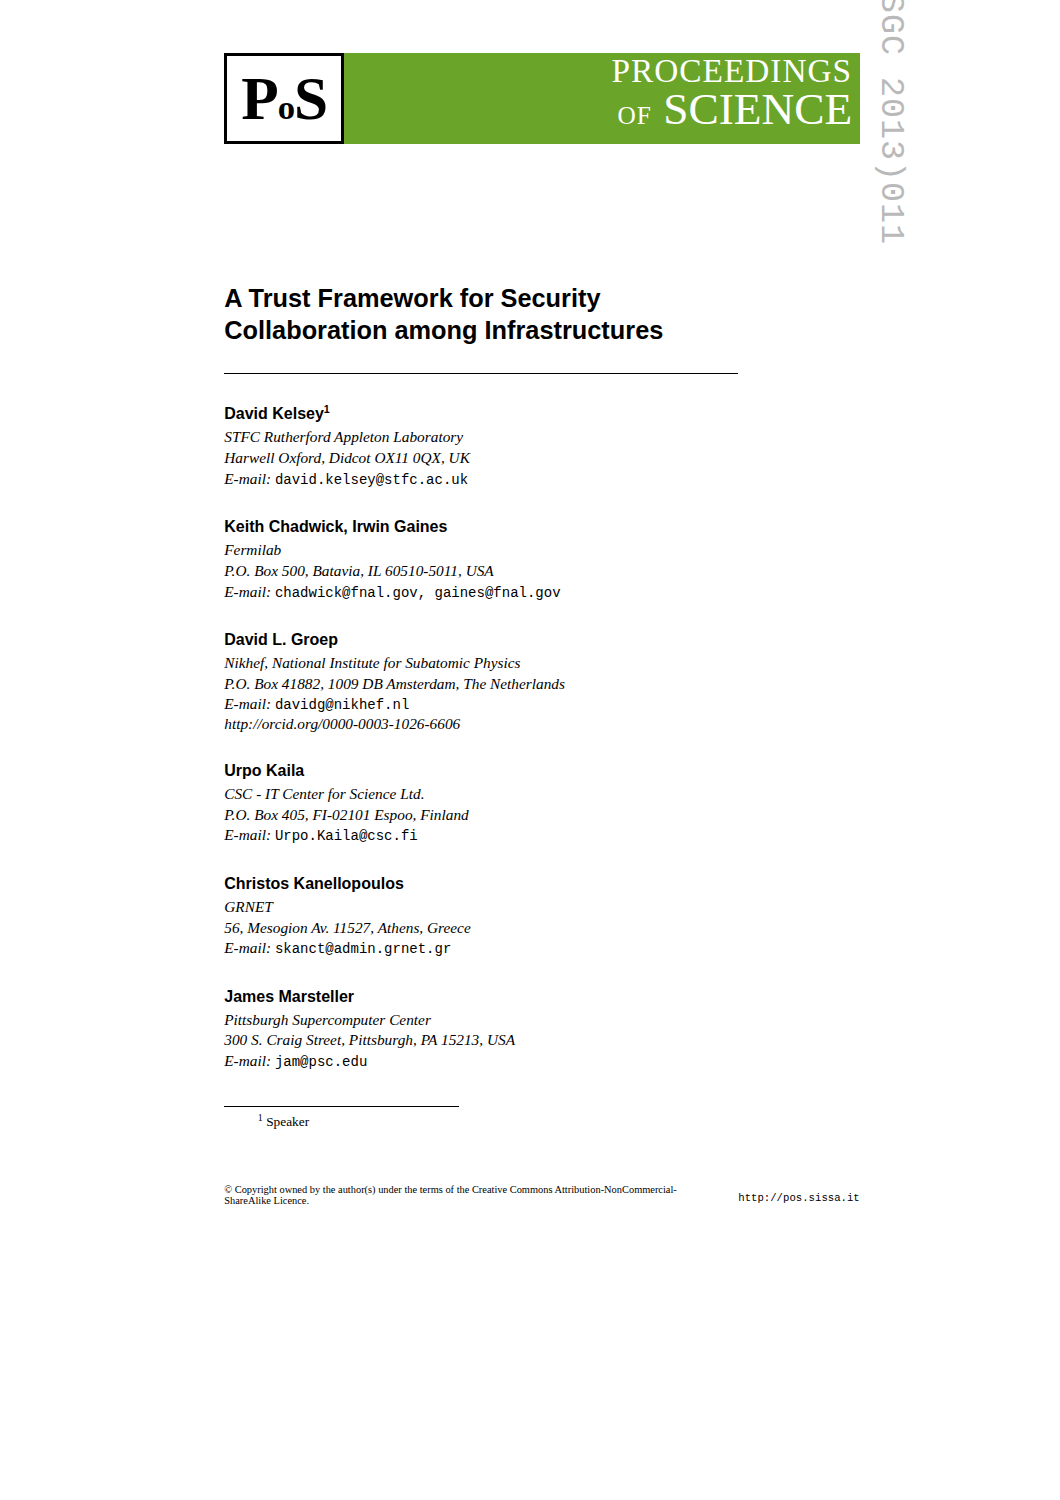PROCEEDINGS OF SCIENCE
Po S
PoS(ISGC 2013)011
A Trust Framework for Security Collaboration among Infrastructures
David Kelsey1
STFC Rutherford Appleton Laboratory
Harwell Oxford, Didcot OX11 0QX, UK
E-mail: david.kelsey@stfc.ac.uk
Keith Chadwick, Irwin Gaines
Fermilab
P.O. Box 500, Batavia, IL 60510-5011, USA
E-mail: chadwick@fnal.gov, gaines@fnal.gov
David L. Groep
Nikhef, National Institute for Subatomic Physics
P.O. Box 41882, 1009 DB Amsterdam, The Netherlands
E-mail: davidg@nikhef.nl
http://orcid.org/0000-0003-1026-6606
Urpo Kaila
CSC - IT Center for Science Ltd.
P.O. Box 405, FI-02101 Espoo, Finland
E-mail: Urpo.Kaila@csc.fi
Christos Kanellopoulos
GRNET
56, Mesogion Av. 11527, Athens, Greece
E-mail: skanct@admin.grnet.gr
James Marsteller
Pittsburgh Supercomputer Center
300 S. Craig Street, Pittsburgh, PA 15213, USA
E-mail: jam@psc.edu
1 Speaker
© Copyright owned by the author(s) under the terms of the Creative Commons Attribution-NonCommercial-ShareAlike Licence. http://pos.sissa.it